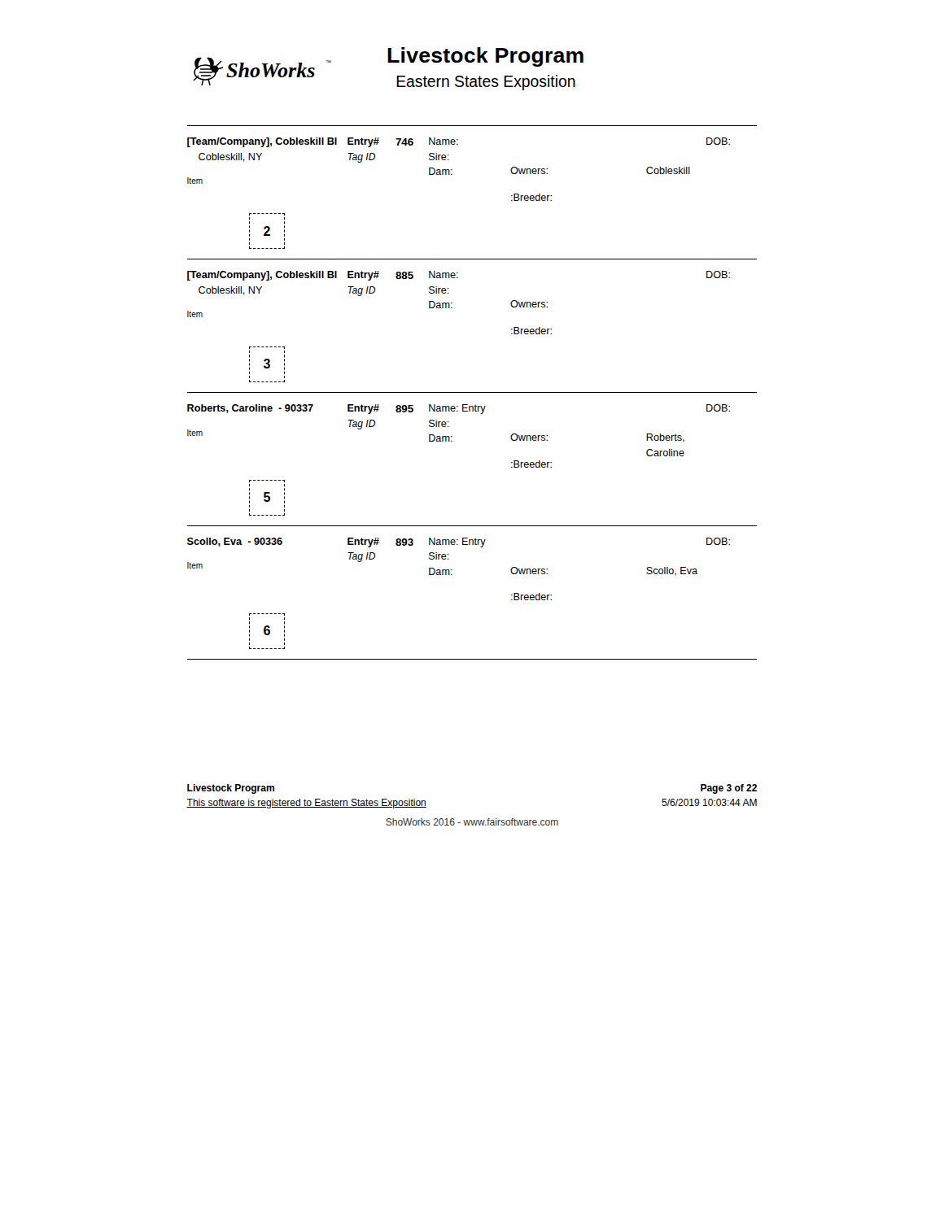ShoWorks ™
Livestock Program
Eastern States Exposition
[Team/Company], Cobleskill Bl
Cobleskill, NY
Item
Entry#
Tag ID
746
Name:
Sire:
Dam:
Owners:
:Breeder:
Cobleskill
DOB:
2
[Team/Company], Cobleskill Bl
Cobleskill, NY
Item
Entry#
Tag ID
885
Name:
Sire:
Dam:
Owners:
:Breeder:
DOB:
3
Roberts, Caroline - 90337
Item
Entry#
Tag ID
895
Name: Entry
Sire:
Dam:
Owners:
:Breeder:
Roberts, Caroline
DOB:
5
Scollo, Eva - 90336
Item
Entry#
Tag ID
893
Name: Entry
Sire:
Dam:
Owners:
:Breeder:
Scollo, Eva
DOB:
6
Livestock Program
This software is registered to Eastern States Exposition
Page 3 of 22
5/6/2019 10:03:44 AM
ShoWorks 2016 - www.fairsoftware.com